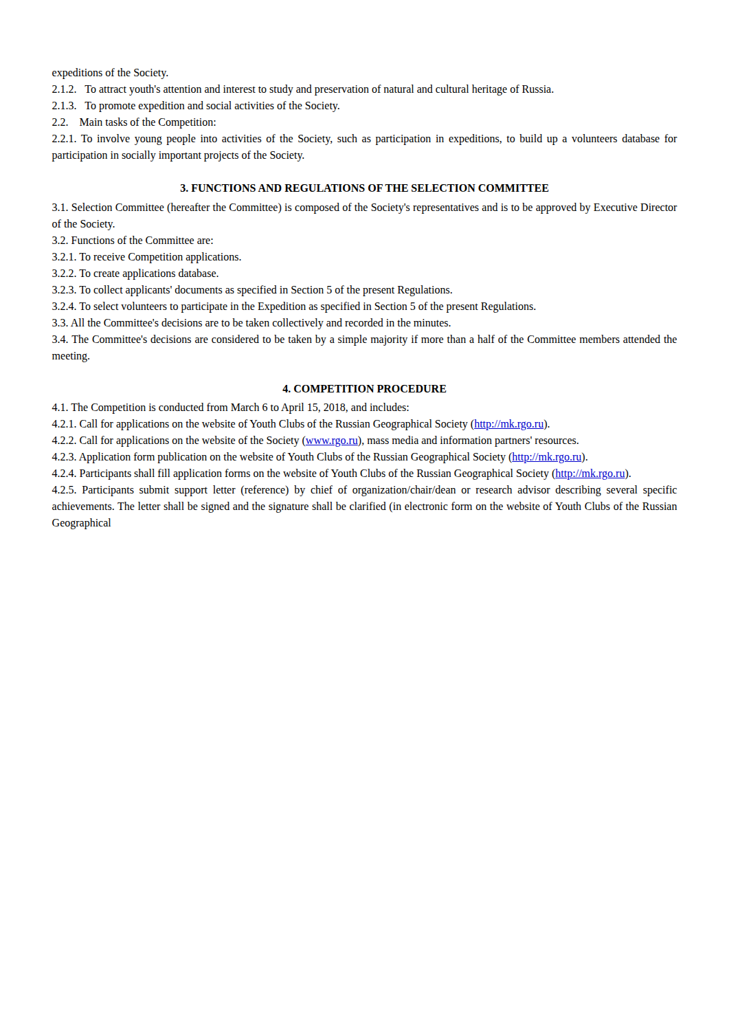expeditions of the Society.
2.1.2. To attract youth's attention and interest to study and preservation of natural and cultural heritage of Russia.
2.1.3. To promote expedition and social activities of the Society.
2.2. Main tasks of the Competition:
2.2.1. To involve young people into activities of the Society, such as participation in expeditions, to build up a volunteers database for participation in socially important projects of the Society.
3. Functions and Regulations of the Selection Committee
3.1. Selection Committee (hereafter the Committee) is composed of the Society's representatives and is to be approved by Executive Director of the Society.
3.2. Functions of the Committee are:
3.2.1. To receive Competition applications.
3.2.2. To create applications database.
3.2.3. To collect applicants' documents as specified in Section 5 of the present Regulations.
3.2.4. To select volunteers to participate in the Expedition as specified in Section 5 of the present Regulations.
3.3. All the Committee's decisions are to be taken collectively and recorded in the minutes.
3.4. The Committee's decisions are considered to be taken by a simple majority if more than a half of the Committee members attended the meeting.
4. Competition Procedure
4.1. The Competition is conducted from March 6 to April 15, 2018, and includes:
4.2.1. Call for applications on the website of Youth Clubs of the Russian Geographical Society (http://mk.rgo.ru).
4.2.2. Call for applications on the website of the Society (www.rgo.ru), mass media and information partners' resources.
4.2.3. Application form publication on the website of Youth Clubs of the Russian Geographical Society (http://mk.rgo.ru).
4.2.4. Participants shall fill application forms on the website of Youth Clubs of the Russian Geographical Society (http://mk.rgo.ru).
4.2.5. Participants submit support letter (reference) by chief of organization/chair/dean or research advisor describing several specific achievements. The letter shall be signed and the signature shall be clarified (in electronic form on the website of Youth Clubs of the Russian Geographical